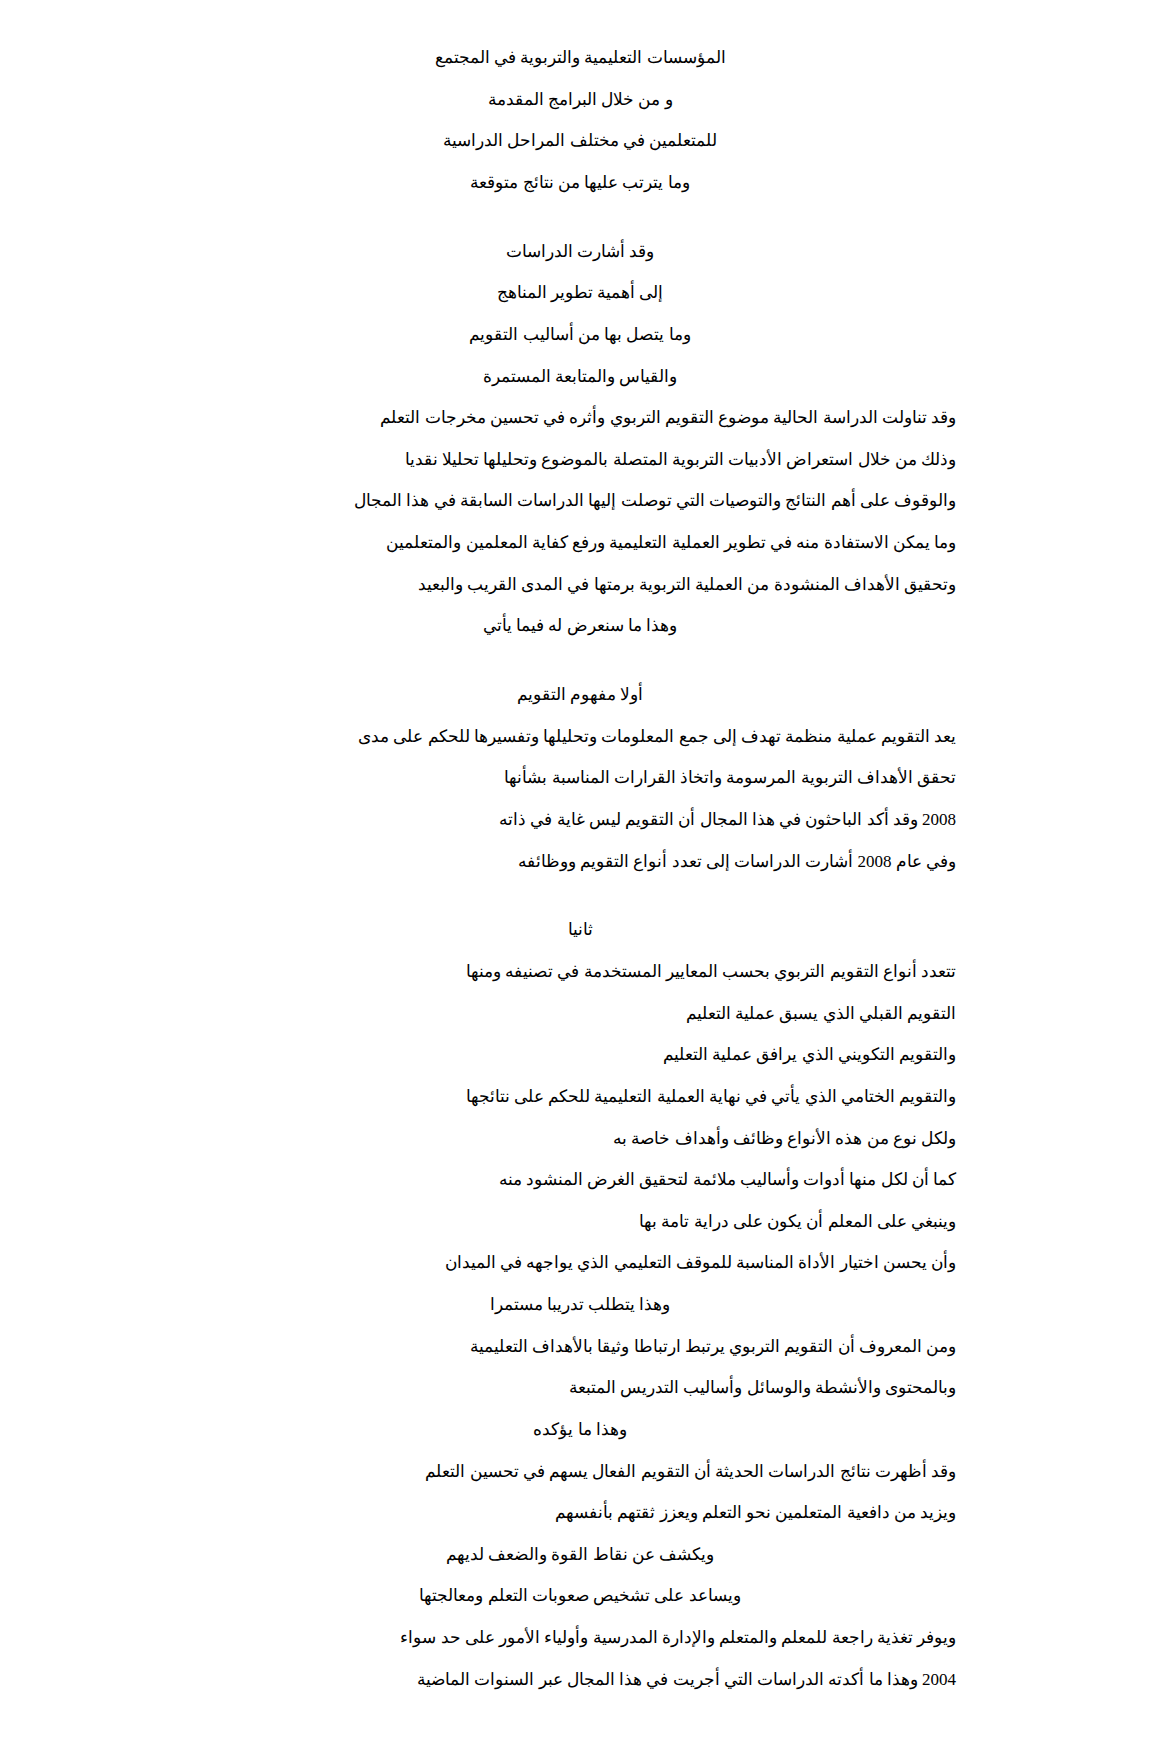ﺍﻟﻤﺆﺳﺴﺎﺕ ﺍﻟﺘﻌﻠﻴﻤﻴﺔ ﻭﺍﻟﺘﺮﺑﻮﻳﺔ ﻓﻲ ﺍﻟﻤﺠﺘﻤﻊ
ﻭ ﻣﻦ ﺧﻼﻝ ﺍﻟﺒﺮﺍﻣﺞ ﺍﻟﻤﻘﺪﻣﺔ
ﻟﻠﻤﺘﻌﻠﻤﻴﻦ ﻓﻲ ﻣﺨﺘﻠﻒ ﺍﻟﻤﺮﺍﺣﻞ ﺍﻟﺪﺭﺍﺳﻴﺔ
ﻭﻣﺎ ﻳﺘﺮﺗﺐ ﻋﻠﻴﻬﺎ ﻣﻦ ﻧﺘﺎﺋﺞ ﻣﺘﻮﻗﻌﺔ
ﻭﻗﺪ ﺃﺷﺎﺭﺕ ﺍﻟﺪﺭﺍﺳﺎﺕ
ﺇﻟﻰ ﺃﻫﻤﻴﺔ ﺗﻄﻮﻳﺮ ﺍﻟﻤﻨﺎﻫﺞ
ﻭﻣﺎ ﻳﺘﺼﻞ ﺑﻬﺎ ﻣﻦ ﺃﺳﺎﻟﻴﺐ ﺍﻟﺘﻘﻮﻳﻢ
ﻭﺍﻟﻘﻴﺎﺱ ﻭﺍﻟﻤﺘﺎﺑﻌﺔ ﺍﻟﻤﺴﺘﻤﺮﺓ
ﻭﻗﺪ ﺗﻨﺎﻭﻟﺖ ﺍﻟﺪﺭﺍﺳﺔ ﺍﻟﺤﺎﻟﻴﺔ ﻣﻮﺿﻮﻉ ﺍﻟﺘﻘﻮﻳﻢ ﺍﻟﺘﺮﺑﻮﻱ ﻭﺃﺛﺮﻩ ﻓﻲ ﺗﺤﺴﻴﻦ ﻣﺨﺮﺟﺎﺕ ﺍﻟﺘﻌﻠﻢ
ﻭﺫﻟﻚ ﻣﻦ ﺧﻼﻝ ﺍﺳﺘﻌﺮﺍﺽ ﺍﻷﺩﺑﻴﺎﺕ ﺍﻟﺘﺮﺑﻮﻳﺔ ﺍﻟﻤﺘﺼﻠﺔ ﺑﺎﻟﻤﻮﺿﻮﻉ ﻭﺗﺤﻠﻴﻠﻬﺎ ﺗﺤﻠﻴﻼ ﻧﻘﺪﻳﺎ
ﻭﺍﻟﻮﻗﻮﻑ ﻋﻠﻰ ﺃﻫﻢ ﺍﻟﻨﺘﺎﺋﺞ ﻭﺍﻟﺘﻮﺻﻴﺎﺕ ﺍﻟﺘﻲ ﺗﻮﺻﻠﺖ ﺇﻟﻴﻬﺎ ﺍﻟﺪﺭﺍﺳﺎﺕ ﺍﻟﺴﺎﺑﻘﺔ ﻓﻲ ﻫﺬﺍ ﺍﻟﻤﺠﺎﻝ
ﻭﻣﺎ ﻳﻤﻜﻦ ﺍﻻﺳﺘﻔﺎﺩﺓ ﻣﻨﻪ ﻓﻲ ﺗﻄﻮﻳﺮ ﺍﻟﻌﻤﻠﻴﺔ ﺍﻟﺘﻌﻠﻴﻤﻴﺔ ﻭﺭﻓﻊ ﻛﻔﺎﻳﺔ ﺍﻟﻤﻌﻠﻤﻴﻦ ﻭﺍﻟﻤﺘﻌﻠﻤﻴﻦ
ﻭﺗﺤﻘﻴﻖ ﺍﻷﻫﺪﺍﻑ ﺍﻟﻤﻨﺸﻮﺩﺓ ﻣﻦ ﺍﻟﻌﻤﻠﻴﺔ ﺍﻟﺘﺮﺑﻮﻳﺔ ﺑﺮﻣﺘﻬﺎ ﻓﻲ ﺍﻟﻤﺪﻯ ﺍﻟﻘﺮﻳﺐ ﻭﺍﻟﺒﻌﻴﺪ
ﻭﻫﺬﺍ ﻣﺎ ﺳﻨﻌﺮﺽ ﻟﻪ ﻓﻴﻤﺎ ﻳﺄﺗﻲ
ﺃﻭﻻ ﻣﻔﻬﻮﻡ ﺍﻟﺘﻘﻮﻳﻢ
ﻳﻌﺪ ﺍﻟﺘﻘﻮﻳﻢ ﻋﻤﻠﻴﺔ ﻣﻨﻈﻤﺔ ﺗﻬﺪﻑ ﺇﻟﻰ ﺟﻤﻊ ﺍﻟﻤﻌﻠﻮﻣﺎﺕ ﻭﺗﺤﻠﻴﻠﻬﺎ ﻭﺗﻔﺴﻴﺮﻫﺎ ﻟﻠﺤﻜﻢ ﻋﻠﻰ ﻣﺪﻯ
ﺗﺤﻘﻖ ﺍﻷﻫﺪﺍﻑ ﺍﻟﺘﺮﺑﻮﻳﺔ ﺍﻟﻤﺮﺳﻮﻣﺔ ﻭﺍﺗﺨﺎﺫ ﺍﻟﻘﺮﺍﺭﺍﺕ ﺍﻟﻤﻨﺎﺳﺒﺔ ﺑﺸﺄﻧﻬﺎ
2008 ﻭﻗﺪ ﺃﻛﺪ ﺍﻟﺒﺎﺣﺜﻮﻥ ﻓﻲ ﻫﺬﺍ ﺍﻟﻤﺠﺎﻝ ﺃﻥ ﺍﻟﺘﻘﻮﻳﻢ ﻟﻴﺲ ﻏﺎﻳﺔ ﻓﻲ ﺫﺍﺗﻪ
ﻭﻓﻲ ﻋﺎﻡ 2008 ﺃﺷﺎﺭﺕ ﺍﻟﺪﺭﺍﺳﺎﺕ ﺇﻟﻰ ﺗﻌﺪﺩ ﺃﻧﻮﺍﻉ ﺍﻟﺘﻘﻮﻳﻢ ﻭﻭﻇﺎﺋﻔﻪ
ﺛﺎﻧﻴﺎ
ﺗﺘﻌﺪﺩ ﺃﻧﻮﺍﻉ ﺍﻟﺘﻘﻮﻳﻢ ﺍﻟﺘﺮﺑﻮﻱ ﺑﺤﺴﺐ ﺍﻟﻤﻌﺎﻳﻴﺮ ﺍﻟﻤﺴﺘﺨﺪﻣﺔ ﻓﻲ ﺗﺼﻨﻴﻔﻪ ﻭﻣﻨﻬﺎ
ﺍﻟﺘﻘﻮﻳﻢ ﺍﻟﻘﺒﻠﻲ ﺍﻟﺬﻱ ﻳﺴﺒﻖ ﻋﻤﻠﻴﺔ ﺍﻟﺘﻌﻠﻴﻢ
ﻭﺍﻟﺘﻘﻮﻳﻢ ﺍﻟﺘﻜﻮﻳﻨﻲ ﺍﻟﺬﻱ ﻳﺮﺍﻓﻖ ﻋﻤﻠﻴﺔ ﺍﻟﺘﻌﻠﻴﻢ
ﻭﺍﻟﺘﻘﻮﻳﻢ ﺍﻟﺨﺘﺎﻣﻲ ﺍﻟﺬﻱ ﻳﺄﺗﻲ ﻓﻲ ﻧﻬﺎﻳﺔ ﺍﻟﻌﻤﻠﻴﺔ ﺍﻟﺘﻌﻠﻴﻤﻴﺔ ﻟﻠﺤﻜﻢ ﻋﻠﻰ ﻧﺘﺎﺋﺠﻬﺎ
ﻭﻟﻜﻞ ﻧﻮﻉ ﻣﻦ ﻫﺬﻩ ﺍﻷﻧﻮﺍﻉ ﻭﻇﺎﺋﻒ ﻭﺃﻫﺪﺍﻑ ﺧﺎﺻﺔ ﺑﻪ
ﻛﻤﺎ ﺃﻥ ﻟﻜﻞ ﻣﻨﻬﺎ ﺃﺩﻭﺍﺕ ﻭﺃﺳﺎﻟﻴﺐ ﻣﻼﺋﻤﺔ ﻟﺘﺤﻘﻴﻖ ﺍﻟﻐﺮﺽ ﺍﻟﻤﻨﺸﻮﺩ ﻣﻨﻪ
ﻭﻳﻨﺒﻐﻲ ﻋﻠﻰ ﺍﻟﻤﻌﻠﻢ ﺃﻥ ﻳﻜﻮﻥ ﻋﻠﻰ ﺩﺭﺍﻳﺔ ﺗﺎﻣﺔ ﺑﻬﺎ
ﻭﺃﻥ ﻳﺤﺴﻦ ﺍﺧﺘﻴﺎﺭ ﺍﻷﺩﺍﺓ ﺍﻟﻤﻨﺎﺳﺒﺔ ﻟﻠﻤﻮﻗﻒ ﺍﻟﺘﻌﻠﻴﻤﻲ ﺍﻟﺬﻱ ﻳﻮﺍﺟﻬﻪ ﻓﻲ ﺍﻟﻤﻴﺪﺍﻥ
ﻭﻫﺬﺍ ﻳﺘﻄﻠﺐ ﺗﺪﺭﻳﺒﺎ ﻣﺴﺘﻤﺮﺍ
ﻭﻣﻦ ﺍﻟﻤﻌﺮﻭﻑ ﺃﻥ ﺍﻟﺘﻘﻮﻳﻢ ﺍﻟﺘﺮﺑﻮﻱ ﻳﺮﺗﺒﻂ ﺍﺭﺗﺒﺎﻃﺎ ﻭﺛﻴﻘﺎ ﺑﺎﻷﻫﺪﺍﻑ ﺍﻟﺘﻌﻠﻴﻤﻴﺔ
ﻭﺑﺎﻟﻤﺤﺘﻮﻯ ﻭﺍﻷﻧﺸﻄﺔ ﻭﺍﻟﻮﺳﺎﺋﻞ ﻭﺃﺳﺎﻟﻴﺐ ﺍﻟﺘﺪﺭﻳﺲ ﺍﻟﻤﺘﺒﻌﺔ
ﻭﻫﺬﺍ ﻣﺎ ﻳﺆﻛﺪﻩ
ﻭﻗﺪ ﺃﻇﻬﺮﺕ ﻧﺘﺎﺋﺞ ﺍﻟﺪﺭﺍﺳﺎﺕ ﺍﻟﺤﺪﻳﺜﺔ ﺃﻥ ﺍﻟﺘﻘﻮﻳﻢ ﺍﻟﻔﻌﺎﻝ ﻳﺴﻬﻢ ﻓﻲ ﺗﺤﺴﻴﻦ ﺍﻟﺘﻌﻠﻢ
ﻭﻳﺰﻳﺪ ﻣﻦ ﺩﺍﻓﻌﻴﺔ ﺍﻟﻤﺘﻌﻠﻤﻴﻦ ﻧﺤﻮ ﺍﻟﺘﻌﻠﻢ ﻭﻳﻌﺰﺯ ﺛﻘﺘﻬﻢ ﺑﺄﻧﻔﺴﻬﻢ
ﻭﻳﻜﺸﻒ ﻋﻦ ﻧﻘﺎﻁ ﺍﻟﻘﻮﺓ ﻭﺍﻟﻀﻌﻒ ﻟﺪﻳﻬﻢ
ﻭﻳﺴﺎﻋﺪ ﻋﻠﻰ ﺗﺸﺨﻴﺺ ﺻﻌﻮﺑﺎﺕ ﺍﻟﺘﻌﻠﻢ ﻭﻣﻌﺎﻟﺠﺘﻬﺎ
ﻭﻳﻮﻓﺮ ﺗﻐﺬﻳﺔ ﺭﺍﺟﻌﺔ ﻟﻠﻤﻌﻠﻢ ﻭﺍﻟﻤﺘﻌﻠﻢ ﻭﺍﻹﺩﺍﺭﺓ ﺍﻟﻤﺪﺭﺳﻴﺔ ﻭﺃﻭﻟﻴﺎﺀ ﺍﻷﻣﻮﺭ ﻋﻠﻰ ﺣﺪ ﺳﻮﺍﺀ
2004 ﻭﻫﺬﺍ ﻣﺎ ﺃﻛﺪﺗﻪ ﺍﻟﺪﺭﺍﺳﺎﺕ ﺍﻟﺘﻲ ﺃﺟﺮﻳﺖ ﻓﻲ ﻫﺬﺍ ﺍﻟﻤﺠﺎﻝ ﻋﺒﺮ ﺍﻟﺴﻨﻮﺍﺕ ﺍﻟﻤﺎﺿﻴﺔ